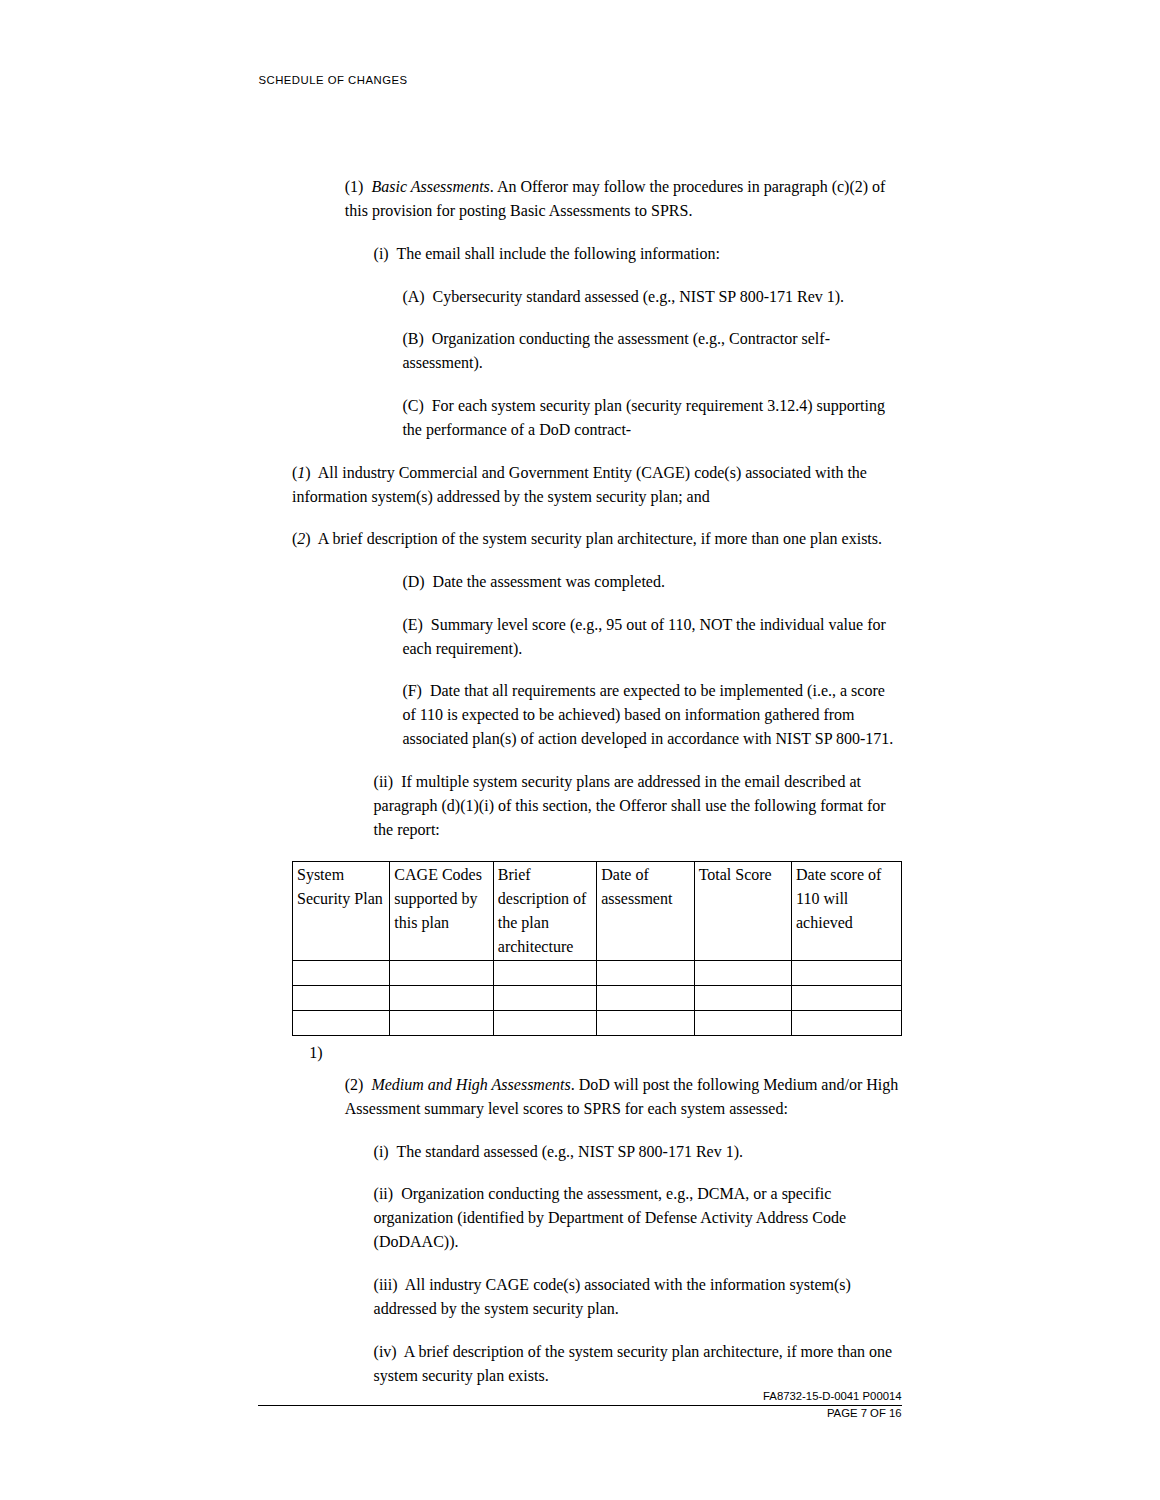SCHEDULE OF CHANGES
(1) Basic Assessments. An Offeror may follow the procedures in paragraph (c)(2) of this provision for posting Basic Assessments to SPRS.
(i) The email shall include the following information:
(A) Cybersecurity standard assessed (e.g., NIST SP 800-171 Rev 1).
(B) Organization conducting the assessment (e.g., Contractor self-assessment).
(C) For each system security plan (security requirement 3.12.4) supporting the performance of a DoD contract-
(1) All industry Commercial and Government Entity (CAGE) code(s) associated with the information system(s) addressed by the system security plan; and
(2) A brief description of the system security plan architecture, if more than one plan exists.
(D) Date the assessment was completed.
(E) Summary level score (e.g., 95 out of 110, NOT the individual value for each requirement).
(F) Date that all requirements are expected to be implemented (i.e., a score of 110 is expected to be achieved) based on information gathered from associated plan(s) of action developed in accordance with NIST SP 800-171.
(ii) If multiple system security plans are addressed in the email described at paragraph (d)(1)(i) of this section, the Offeror shall use the following format for the report:
| System Security Plan | CAGE Codes supported by this plan | Brief description of the plan architecture | Date of assessment | Total Score | Date score of 110 will achieved |
| --- | --- | --- | --- | --- | --- |
1)
(2) Medium and High Assessments. DoD will post the following Medium and/or High Assessment summary level scores to SPRS for each system assessed:
(i) The standard assessed (e.g., NIST SP 800-171 Rev 1).
(ii) Organization conducting the assessment, e.g., DCMA, or a specific organization (identified by Department of Defense Activity Address Code (DoDAAC)).
(iii) All industry CAGE code(s) associated with the information system(s) addressed by the system security plan.
(iv) A brief description of the system security plan architecture, if more than one system security plan exists.
FA8732-15-D-0041 P00014
PAGE 7 OF 16